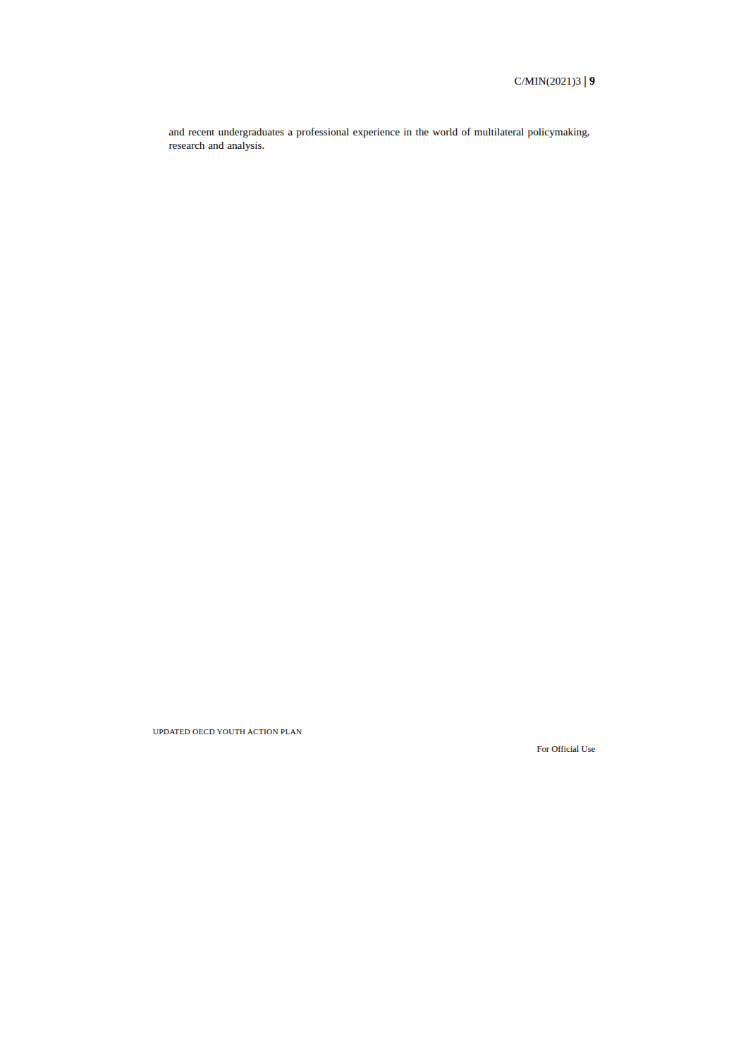C/MIN(2021)3 | 9
and recent undergraduates a professional experience in the world of multilateral policymaking, research and analysis.
Updated OECD Youth Action Plan
For Official Use